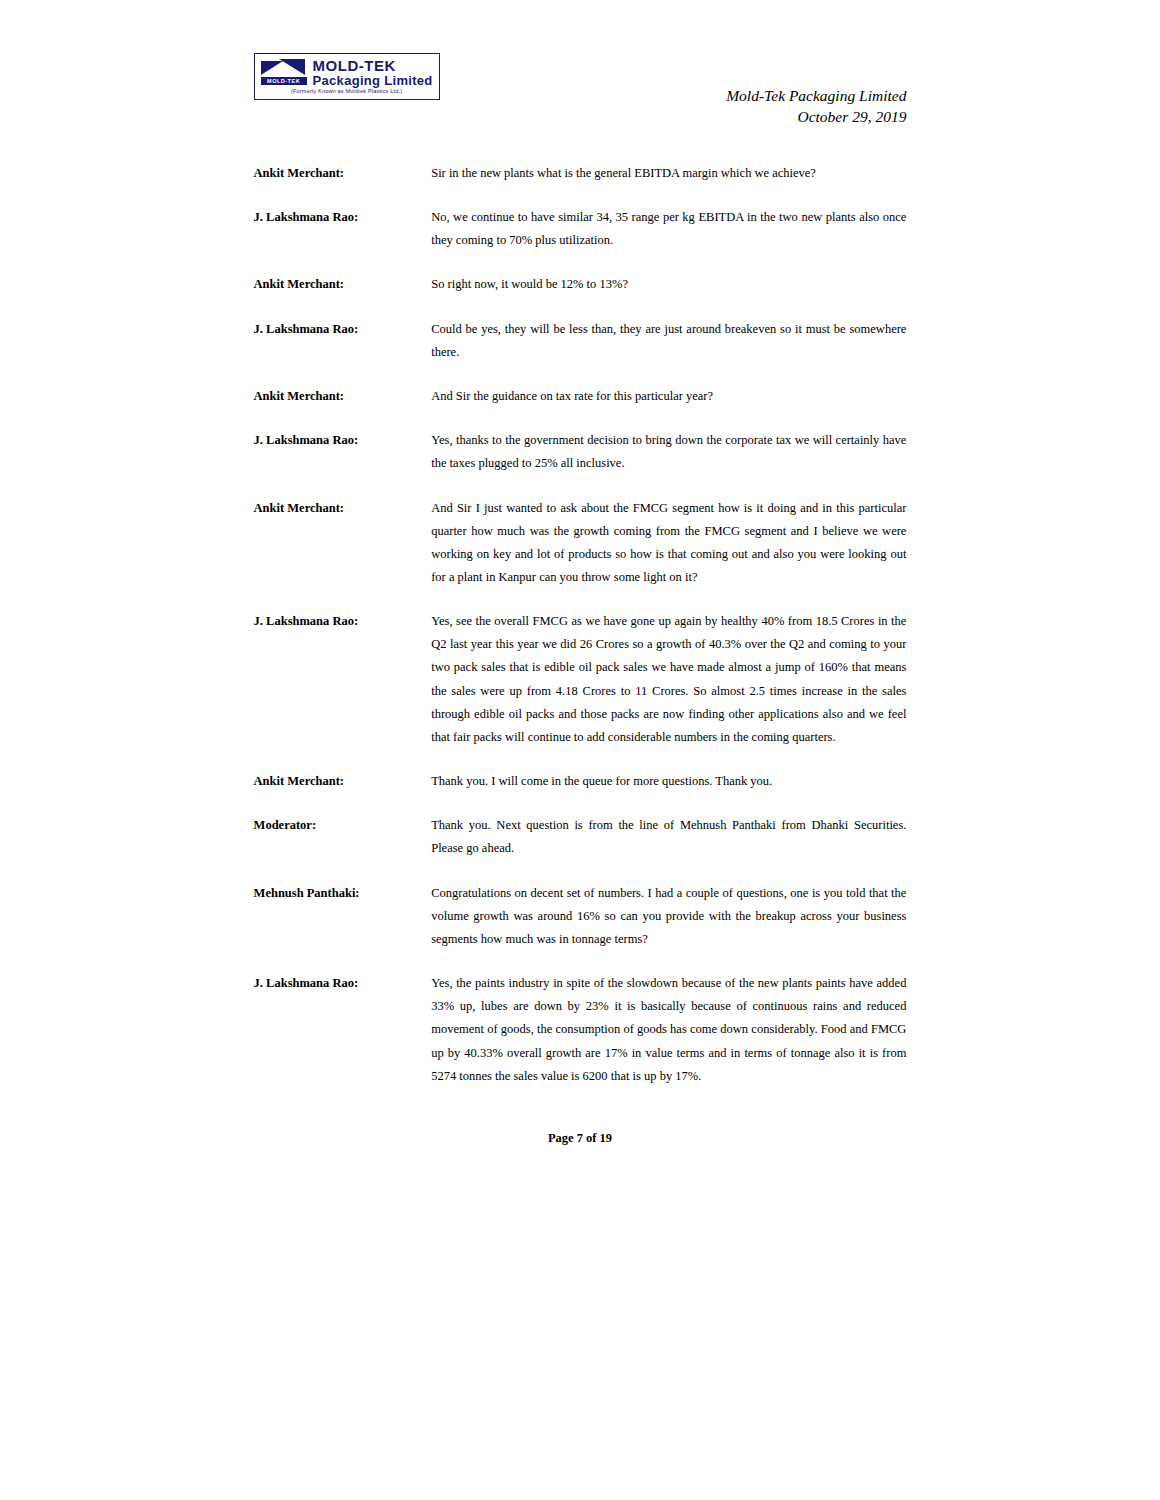MOLD-TEK
MOLD-TEK
Packaging Limited
(Formerly Known as Moldtek Plastics Ltd.)
Mold-Tek Packaging Limited
October 29, 2019
Ankit Merchant:
Sir in the new plants what is the general EBITDA margin which we achieve?
J. Lakshmana Rao:
No, we continue to have similar 34, 35 range per kg EBITDA in the two new plants also once they coming to 70% plus utilization.
Ankit Merchant:
So right now, it would be 12% to 13%?
J. Lakshmana Rao:
Could be yes, they will be less than, they are just around breakeven so it must be somewhere there.
Ankit Merchant:
And Sir the guidance on tax rate for this particular year?
J. Lakshmana Rao:
Yes, thanks to the government decision to bring down the corporate tax we will certainly have the taxes plugged to 25% all inclusive.
Ankit Merchant:
And Sir I just wanted to ask about the FMCG segment how is it doing and in this particular quarter how much was the growth coming from the FMCG segment and I believe we were working on key and lot of products so how is that coming out and also you were looking out for a plant in Kanpur can you throw some light on it?
J. Lakshmana Rao:
Yes, see the overall FMCG as we have gone up again by healthy 40% from 18.5 Crores in the Q2 last year this year we did 26 Crores so a growth of 40.3% over the Q2 and coming to your two pack sales that is edible oil pack sales we have made almost a jump of 160% that means the sales were up from 4.18 Crores to 11 Crores. So almost 2.5 times increase in the sales through edible oil packs and those packs are now finding other applications also and we feel that fair packs will continue to add considerable numbers in the coming quarters.
Ankit Merchant:
Thank you. I will come in the queue for more questions. Thank you.
Moderator:
Thank you. Next question is from the line of Mehnush Panthaki from Dhanki Securities. Please go ahead.
Mehnush Panthaki:
Congratulations on decent set of numbers. I had a couple of questions, one is you told that the volume growth was around 16% so can you provide with the breakup across your business segments how much was in tonnage terms?
J. Lakshmana Rao:
Yes, the paints industry in spite of the slowdown because of the new plants paints have added 33% up, lubes are down by 23% it is basically because of continuous rains and reduced movement of goods, the consumption of goods has come down considerably. Food and FMCG up by 40.33% overall growth are 17% in value terms and in terms of tonnage also it is from 5274 tonnes the sales value is 6200 that is up by 17%.
Page 7 of 19